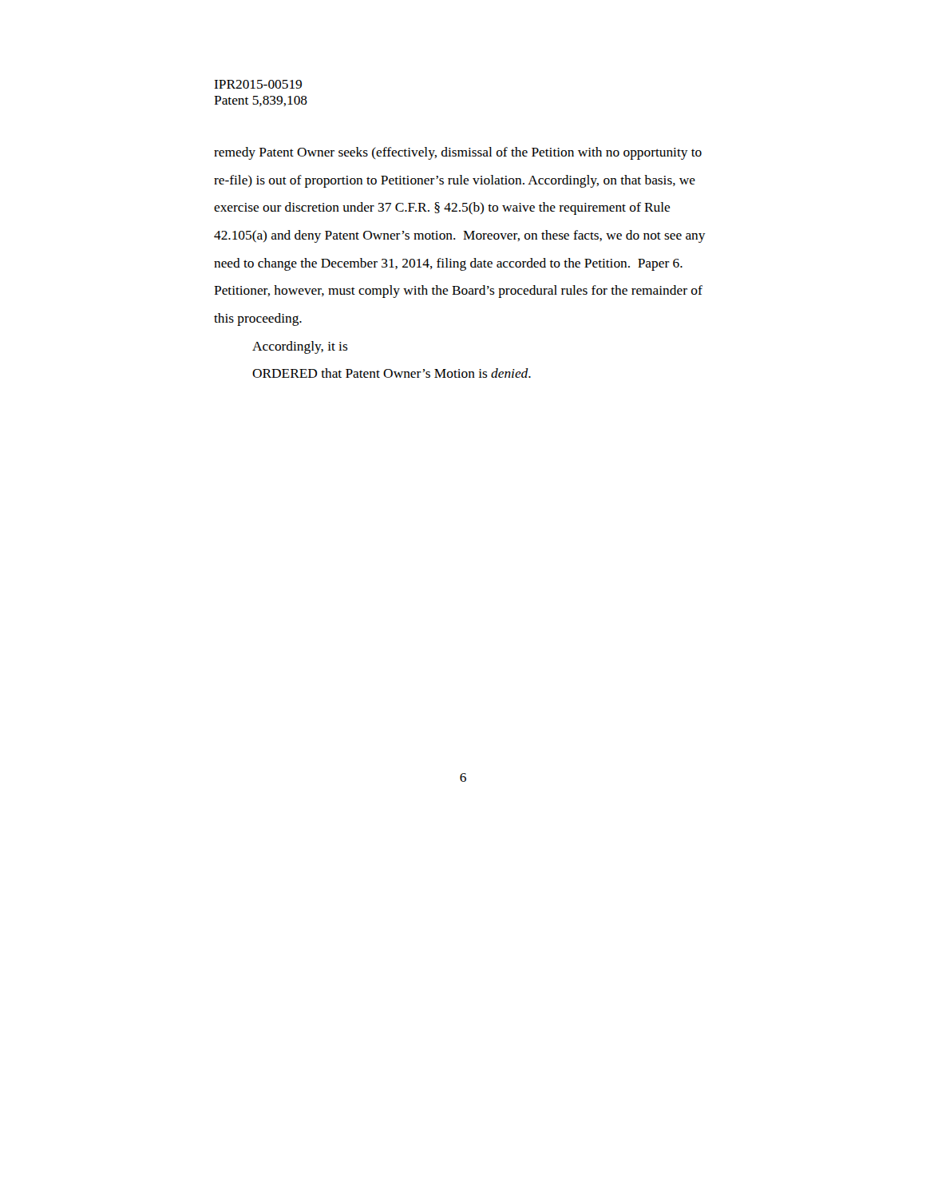IPR2015-00519
Patent 5,839,108
remedy Patent Owner seeks (effectively, dismissal of the Petition with no opportunity to re-file) is out of proportion to Petitioner’s rule violation. Accordingly, on that basis, we exercise our discretion under 37 C.F.R. § 42.5(b) to waive the requirement of Rule 42.105(a) and deny Patent Owner’s motion. Moreover, on these facts, we do not see any need to change the December 31, 2014, filing date accorded to the Petition. Paper 6. Petitioner, however, must comply with the Board’s procedural rules for the remainder of this proceeding.
Accordingly, it is
ORDERED that Patent Owner’s Motion is denied.
6